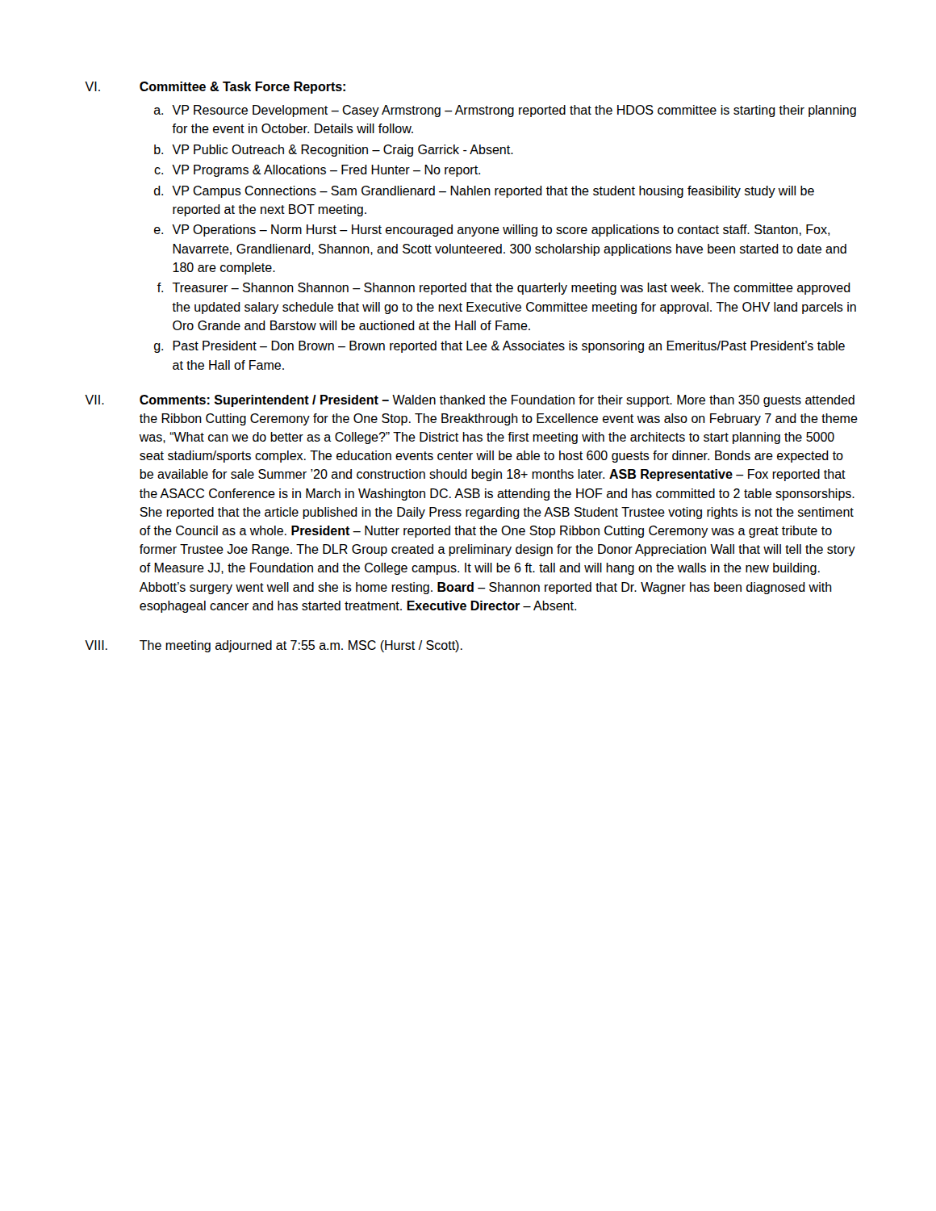VI.
Committee & Task Force Reports:
VP Resource Development – Casey Armstrong – Armstrong reported that the HDOS committee is starting their planning for the event in October. Details will follow.
VP Public Outreach & Recognition – Craig Garrick - Absent.
VP Programs & Allocations – Fred Hunter – No report.
VP Campus Connections – Sam Grandlienard – Nahlen reported that the student housing feasibility study will be reported at the next BOT meeting.
VP Operations – Norm Hurst – Hurst encouraged anyone willing to score applications to contact staff. Stanton, Fox, Navarrete, Grandlienard, Shannon, and Scott volunteered. 300 scholarship applications have been started to date and 180 are complete.
Treasurer – Shannon Shannon – Shannon reported that the quarterly meeting was last week. The committee approved the updated salary schedule that will go to the next Executive Committee meeting for approval. The OHV land parcels in Oro Grande and Barstow will be auctioned at the Hall of Fame.
Past President – Don Brown – Brown reported that Lee & Associates is sponsoring an Emeritus/Past President’s table at the Hall of Fame.
VII.
Comments: Superintendent / President – Walden thanked the Foundation for their support. More than 350 guests attended the Ribbon Cutting Ceremony for the One Stop. The Breakthrough to Excellence event was also on February 7 and the theme was, “What can we do better as a College?” The District has the first meeting with the architects to start planning the 5000 seat stadium/sports complex. The education events center will be able to host 600 guests for dinner. Bonds are expected to be available for sale Summer ’20 and construction should begin 18+ months later. ASB Representative – Fox reported that the ASACC Conference is in March in Washington DC. ASB is attending the HOF and has committed to 2 table sponsorships. She reported that the article published in the Daily Press regarding the ASB Student Trustee voting rights is not the sentiment of the Council as a whole. President – Nutter reported that the One Stop Ribbon Cutting Ceremony was a great tribute to former Trustee Joe Range. The DLR Group created a preliminary design for the Donor Appreciation Wall that will tell the story of Measure JJ, the Foundation and the College campus. It will be 6 ft. tall and will hang on the walls in the new building. Abbott’s surgery went well and she is home resting. Board – Shannon reported that Dr. Wagner has been diagnosed with esophageal cancer and has started treatment. Executive Director – Absent.
VIII.
The meeting adjourned at 7:55 a.m. MSC (Hurst / Scott).